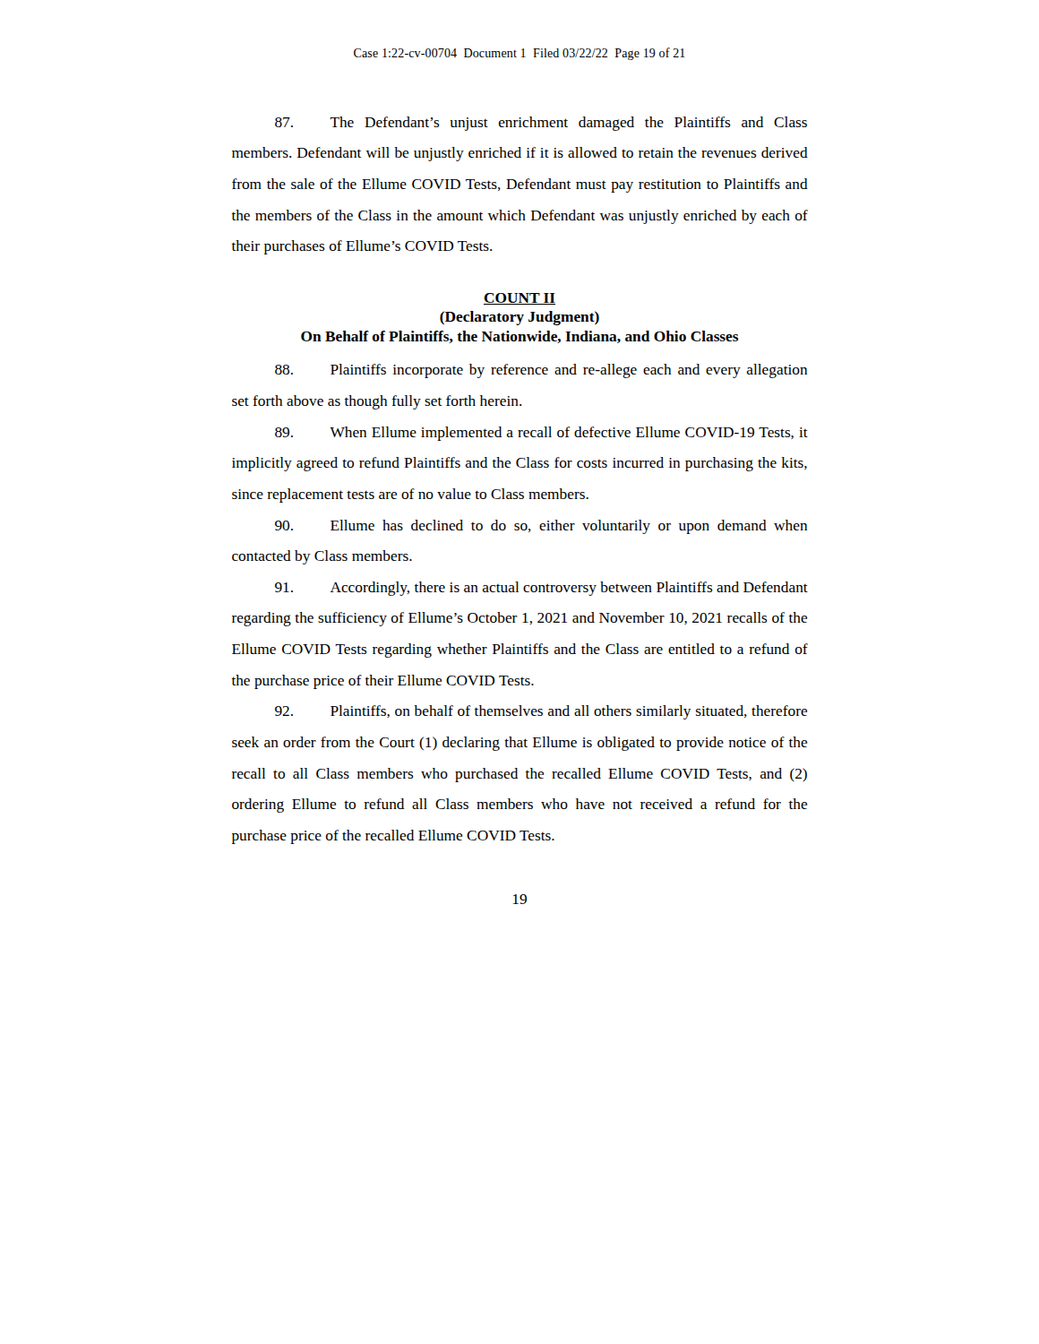Case 1:22-cv-00704 Document 1 Filed 03/22/22 Page 19 of 21
87. The Defendant’s unjust enrichment damaged the Plaintiffs and Class members. Defendant will be unjustly enriched if it is allowed to retain the revenues derived from the sale of the Ellume COVID Tests, Defendant must pay restitution to Plaintiffs and the members of the Class in the amount which Defendant was unjustly enriched by each of their purchases of Ellume’s COVID Tests.
COUNT II
(Declaratory Judgment)
On Behalf of Plaintiffs, the Nationwide, Indiana, and Ohio Classes
88. Plaintiffs incorporate by reference and re-allege each and every allegation set forth above as though fully set forth herein.
89. When Ellume implemented a recall of defective Ellume COVID-19 Tests, it implicitly agreed to refund Plaintiffs and the Class for costs incurred in purchasing the kits, since replacement tests are of no value to Class members.
90. Ellume has declined to do so, either voluntarily or upon demand when contacted by Class members.
91. Accordingly, there is an actual controversy between Plaintiffs and Defendant regarding the sufficiency of Ellume’s October 1, 2021 and November 10, 2021 recalls of the Ellume COVID Tests regarding whether Plaintiffs and the Class are entitled to a refund of the purchase price of their Ellume COVID Tests.
92. Plaintiffs, on behalf of themselves and all others similarly situated, therefore seek an order from the Court (1) declaring that Ellume is obligated to provide notice of the recall to all Class members who purchased the recalled Ellume COVID Tests, and (2) ordering Ellume to refund all Class members who have not received a refund for the purchase price of the recalled Ellume COVID Tests.
19